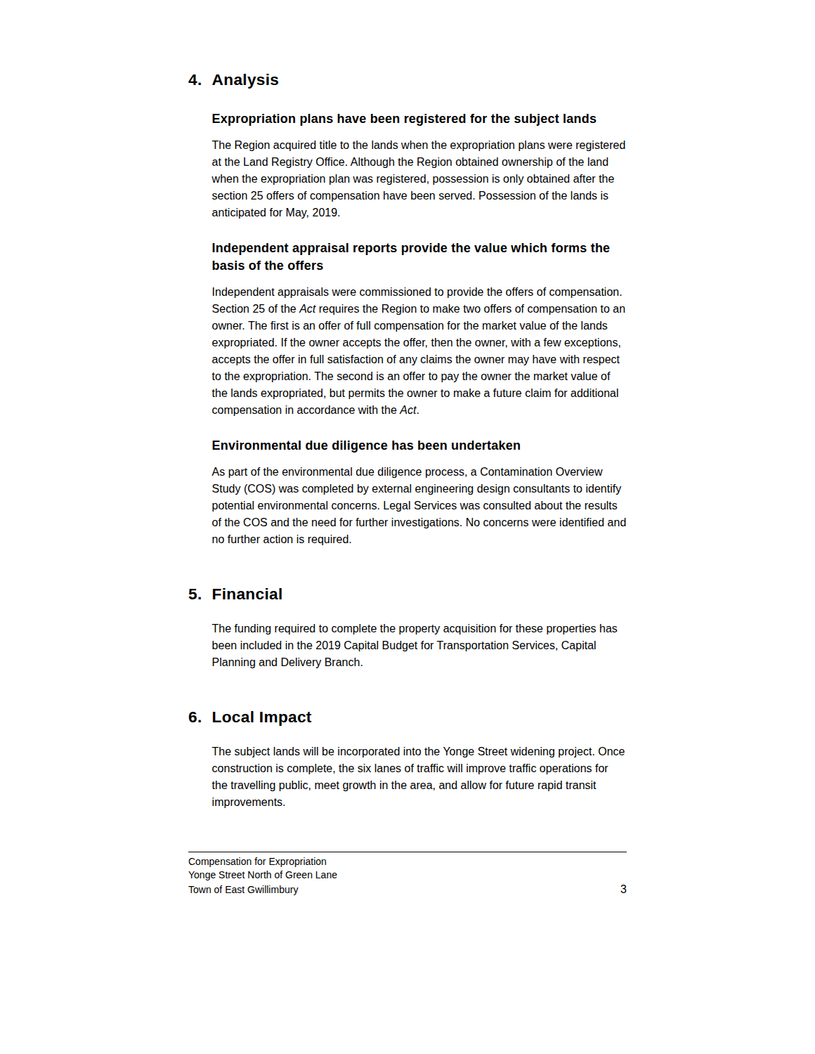4. Analysis
Expropriation plans have been registered for the subject lands
The Region acquired title to the lands when the expropriation plans were registered at the Land Registry Office. Although the Region obtained ownership of the land when the expropriation plan was registered, possession is only obtained after the section 25 offers of compensation have been served. Possession of the lands is anticipated for May, 2019.
Independent appraisal reports provide the value which forms the basis of the offers
Independent appraisals were commissioned to provide the offers of compensation. Section 25 of the Act requires the Region to make two offers of compensation to an owner. The first is an offer of full compensation for the market value of the lands expropriated. If the owner accepts the offer, then the owner, with a few exceptions, accepts the offer in full satisfaction of any claims the owner may have with respect to the expropriation. The second is an offer to pay the owner the market value of the lands expropriated, but permits the owner to make a future claim for additional compensation in accordance with the Act.
Environmental due diligence has been undertaken
As part of the environmental due diligence process, a Contamination Overview Study (COS) was completed by external engineering design consultants to identify potential environmental concerns. Legal Services was consulted about the results of the COS and the need for further investigations. No concerns were identified and no further action is required.
5. Financial
The funding required to complete the property acquisition for these properties has been included in the 2019 Capital Budget for Transportation Services, Capital Planning and Delivery Branch.
6. Local Impact
The subject lands will be incorporated into the Yonge Street widening project. Once construction is complete, the six lanes of traffic will improve traffic operations for the travelling public, meet growth in the area, and allow for future rapid transit improvements.
Compensation for Expropriation Yonge Street North of Green Lane Town of East Gwillimbury 3